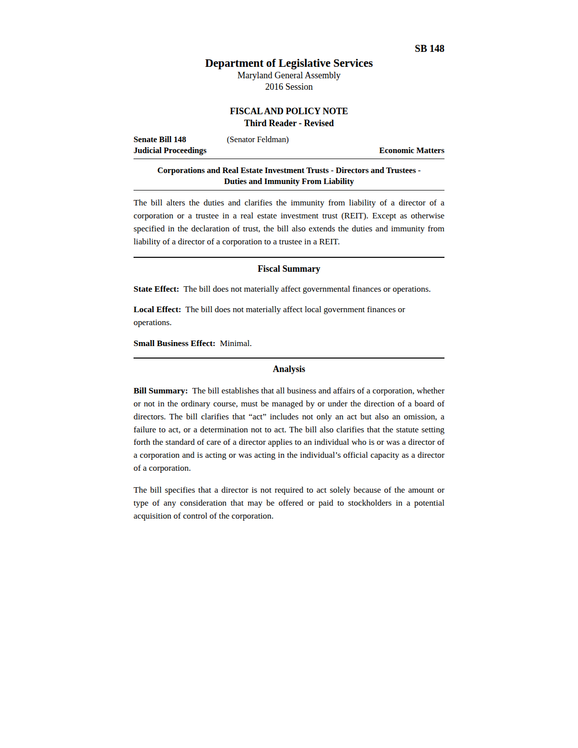SB 148
Department of Legislative Services
Maryland General Assembly
2016 Session
FISCAL AND POLICY NOTE
Third Reader - Revised
| Senate Bill 148 | (Senator Feldman) | |
| Judicial Proceedings | | Economic Matters |
Corporations and Real Estate Investment Trusts - Directors and Trustees -
Duties and Immunity From Liability
The bill alters the duties and clarifies the immunity from liability of a director of a corporation or a trustee in a real estate investment trust (REIT). Except as otherwise specified in the declaration of trust, the bill also extends the duties and immunity from liability of a director of a corporation to a trustee in a REIT.
Fiscal Summary
State Effect: The bill does not materially affect governmental finances or operations.
Local Effect: The bill does not materially affect local government finances or operations.
Small Business Effect: Minimal.
Analysis
Bill Summary: The bill establishes that all business and affairs of a corporation, whether or not in the ordinary course, must be managed by or under the direction of a board of directors. The bill clarifies that “act” includes not only an act but also an omission, a failure to act, or a determination not to act. The bill also clarifies that the statute setting forth the standard of care of a director applies to an individual who is or was a director of a corporation and is acting or was acting in the individual’s official capacity as a director of a corporation.
The bill specifies that a director is not required to act solely because of the amount or type of any consideration that may be offered or paid to stockholders in a potential acquisition of control of the corporation.